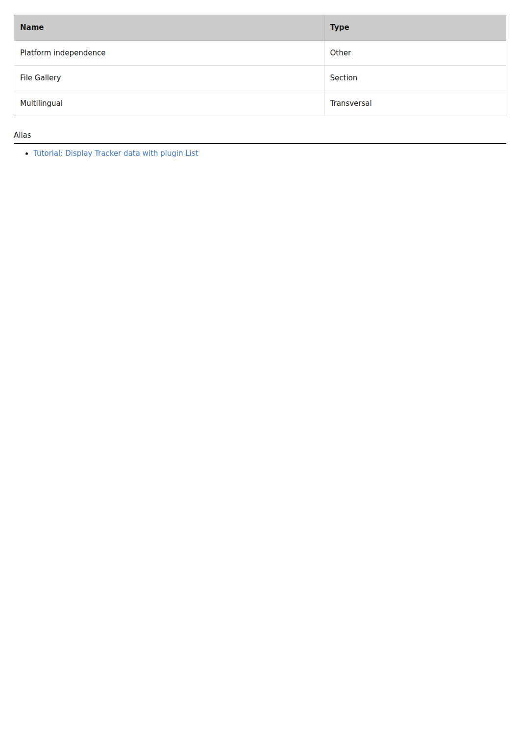| Name | Type |
| --- | --- |
| Platform independence | Other |
| File Gallery | Section |
| Multilingual | Transversal |
Alias
Tutorial: Display Tracker data with plugin List